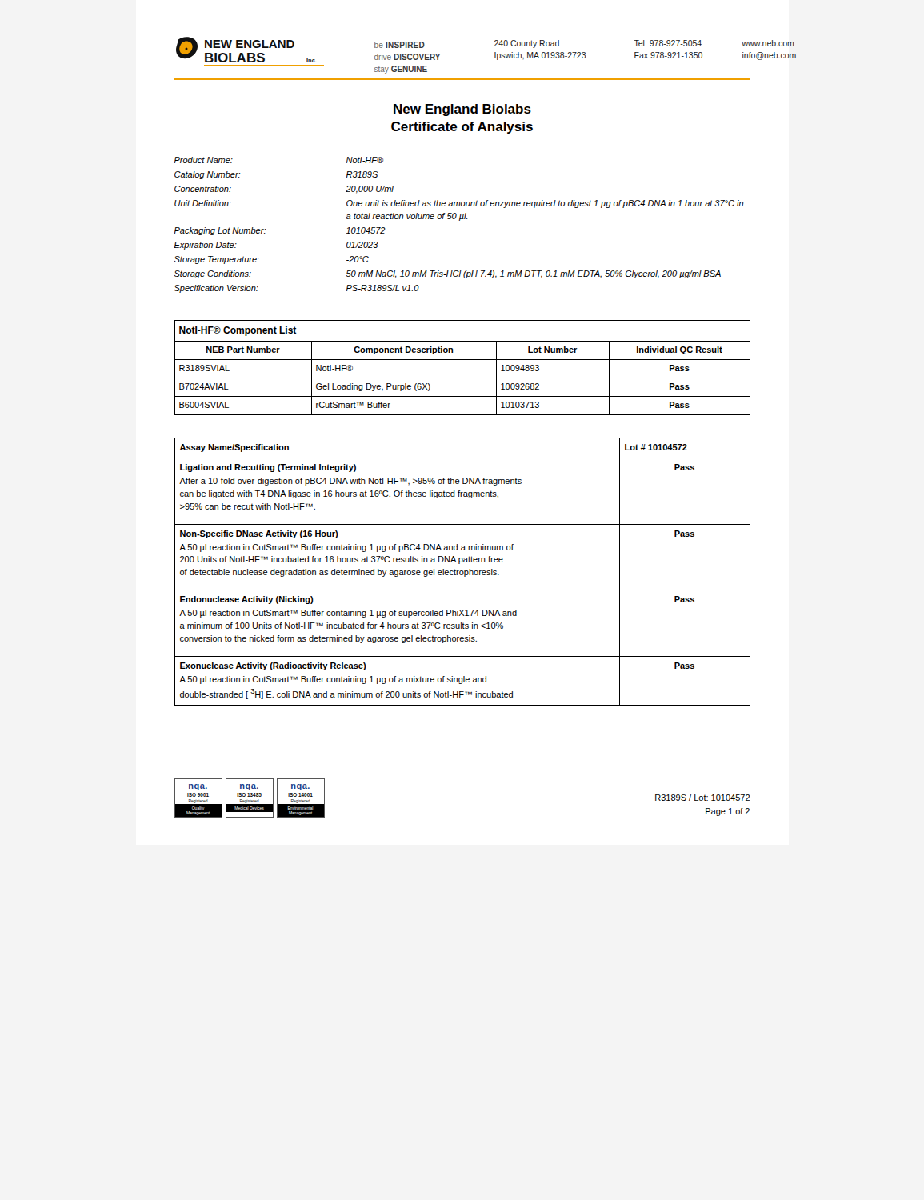be INSPIRED
drive DISCOVERY
stay GENUINE
240 County Road
Tel 978-927-5054
www.neb.com
Ipswich, MA 01938-2723
Fax 978-921-1350
info@neb.com
New England Biolabs Certificate of Analysis
| Product Name: | NotI-HF® |
| Catalog Number: | R3189S |
| Concentration: | 20,000 U/ml |
| Unit Definition: | One unit is defined as the amount of enzyme required to digest 1 µg of pBC4 DNA in 1 hour at 37°C in a total reaction volume of 50 µl. |
| Packaging Lot Number: | 10104572 |
| Expiration Date: | 01/2023 |
| Storage Temperature: | -20°C |
| Storage Conditions: | 50 mM NaCl, 10 mM Tris-HCl (pH 7.4), 1 mM DTT, 0.1 mM EDTA, 50% Glycerol, 200 µg/ml BSA |
| Specification Version: | PS-R3189S/L v1.0 |
| NotI-HF® Component List |
| --- |
| NEB Part Number | Component Description | Lot Number | Individual QC Result |
| R3189SVIAL | NotI-HF® | 10094893 | Pass |
| B7024AVIAL | Gel Loading Dye, Purple (6X) | 10092682 | Pass |
| B6004SVIAL | rCutSmart™ Buffer | 10103713 | Pass |
| Assay Name/Specification | Lot # 10104572 |
| --- | --- |
| Ligation and Recutting (Terminal Integrity) After a 10-fold over-digestion of pBC4 DNA with NotI-HF™, >95% of the DNA fragments can be ligated with T4 DNA ligase in 16 hours at 16ºC. Of these ligated fragments, >95% can be recut with NotI-HF™. | Pass |
| Non-Specific DNase Activity (16 Hour) A 50 µl reaction in CutSmart™ Buffer containing 1 µg of pBC4 DNA and a minimum of 200 Units of NotI-HF™ incubated for 16 hours at 37ºC results in a DNA pattern free of detectable nuclease degradation as determined by agarose gel electrophoresis. | Pass |
| Endonuclease Activity (Nicking) A 50 µl reaction in CutSmart™ Buffer containing 1 µg of supercoiled PhiX174 DNA and a minimum of 100 Units of NotI-HF™ incubated for 4 hours at 37ºC results in <10% conversion to the nicked form as determined by agarose gel electrophoresis. | Pass |
| Exonuclease Activity (Radioactivity Release) A 50 µl reaction in CutSmart™ Buffer containing 1 µg of a mixture of single and double-stranded [ 3 H] E. coli DNA and a minimum of 200 units of NotI-HF™ incubated | Pass |
nqa.
ISO 9001
Registered
Quality
Management
nqa.
ISO 13485
Registered
Medical Devices
nqa.
ISO 14001
Registered
Environmental
Management
R3189S / Lot: 10104572
Page 1 of 2